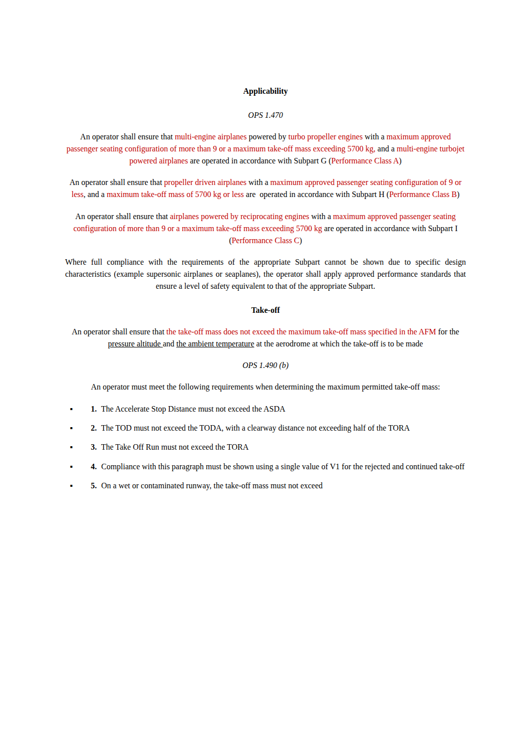Applicability
OPS 1.470
An operator shall ensure that multi-engine airplanes powered by turbo propeller engines with a maximum approved passenger seating configuration of more than 9 or a maximum take-off mass exceeding 5700 kg, and a multi-engine turbojet powered airplanes are operated in accordance with Subpart G (Performance Class A)
An operator shall ensure that propeller driven airplanes with a maximum approved passenger seating configuration of 9 or less, and a maximum take-off mass of 5700 kg or less are operated in accordance with Subpart H (Performance Class B)
An operator shall ensure that airplanes powered by reciprocating engines with a maximum approved passenger seating configuration of more than 9 or a maximum take-off mass exceeding 5700 kg are operated in accordance with Subpart I (Performance Class C)
Where full compliance with the requirements of the appropriate Subpart cannot be shown due to specific design characteristics (example supersonic airplanes or seaplanes), the operator shall apply approved performance standards that ensure a level of safety equivalent to that of the appropriate Subpart.
Take-off
An operator shall ensure that the take-off mass does not exceed the maximum take-off mass specified in the AFM for the pressure altitude and the ambient temperature at the aerodrome at which the take-off is to be made
OPS 1.490 (b)
An operator must meet the following requirements when determining the maximum permitted take-off mass:
1. The Accelerate Stop Distance must not exceed the ASDA
2. The TOD must not exceed the TODA, with a clearway distance not exceeding half of the TORA
3. The Take Off Run must not exceed the TORA
4. Compliance with this paragraph must be shown using a single value of V1 for the rejected and continued take-off
5. On a wet or contaminated runway, the take-off mass must not exceed